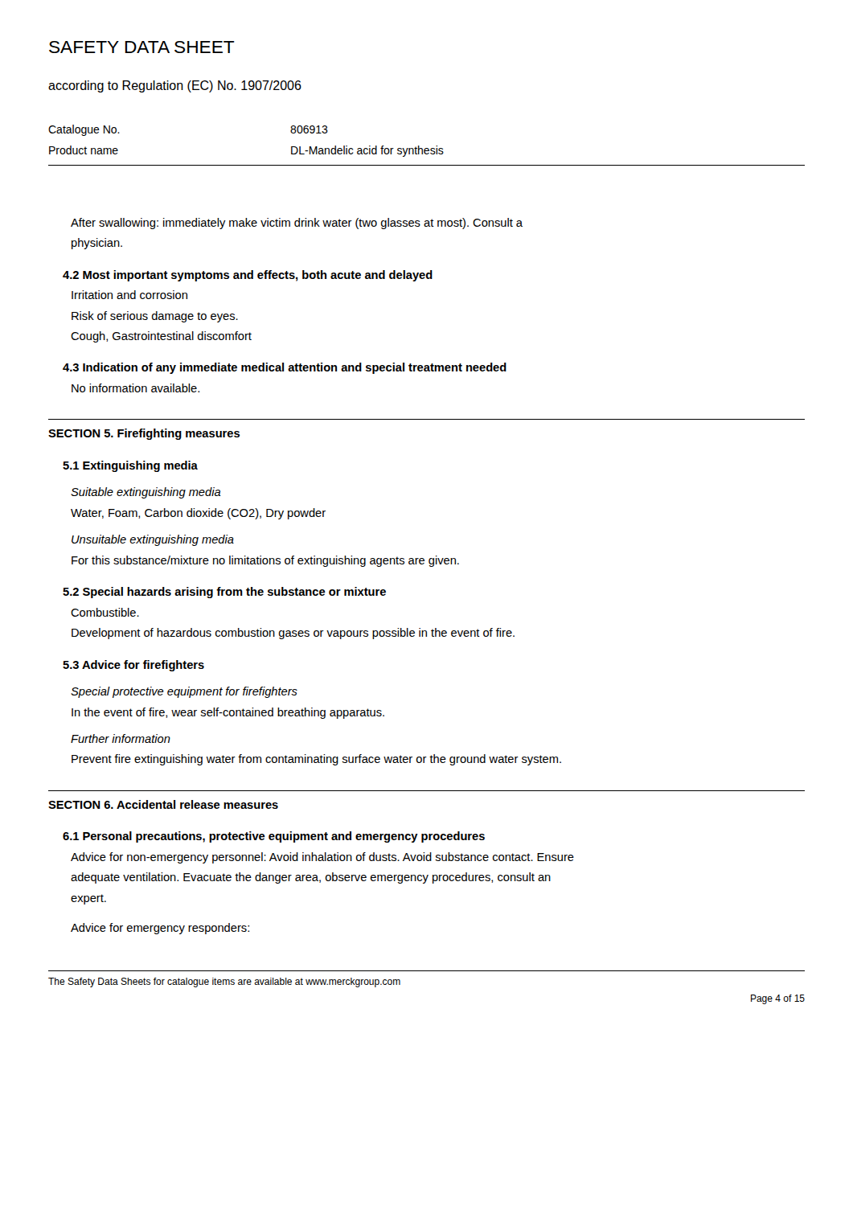SAFETY DATA SHEET
according to Regulation (EC) No. 1907/2006
| Catalogue No. | 806913 |
| Product name | DL-Mandelic acid for synthesis |
After swallowing: immediately make victim drink water (two glasses at most). Consult a
physician.
4.2 Most important symptoms and effects, both acute and delayed
Irritation and corrosion
Risk of serious damage to eyes.
Cough, Gastrointestinal discomfort
4.3 Indication of any immediate medical attention and special treatment needed
No information available.
SECTION 5. Firefighting measures
5.1 Extinguishing media
Suitable extinguishing media
Water, Foam, Carbon dioxide (CO2), Dry powder
Unsuitable extinguishing media
For this substance/mixture no limitations of extinguishing agents are given.
5.2 Special hazards arising from the substance or mixture
Combustible.
Development of hazardous combustion gases or vapours possible in the event of fire.
5.3 Advice for firefighters
Special protective equipment for firefighters
In the event of fire, wear self-contained breathing apparatus.
Further information
Prevent fire extinguishing water from contaminating surface water or the ground water system.
SECTION 6. Accidental release measures
6.1 Personal precautions, protective equipment and emergency procedures
Advice for non-emergency personnel: Avoid inhalation of dusts. Avoid substance contact. Ensure
adequate ventilation. Evacuate the danger area, observe emergency procedures, consult an
expert.
Advice for emergency responders:
The Safety Data Sheets for catalogue items are available at www.merckgroup.com
Page 4 of 15